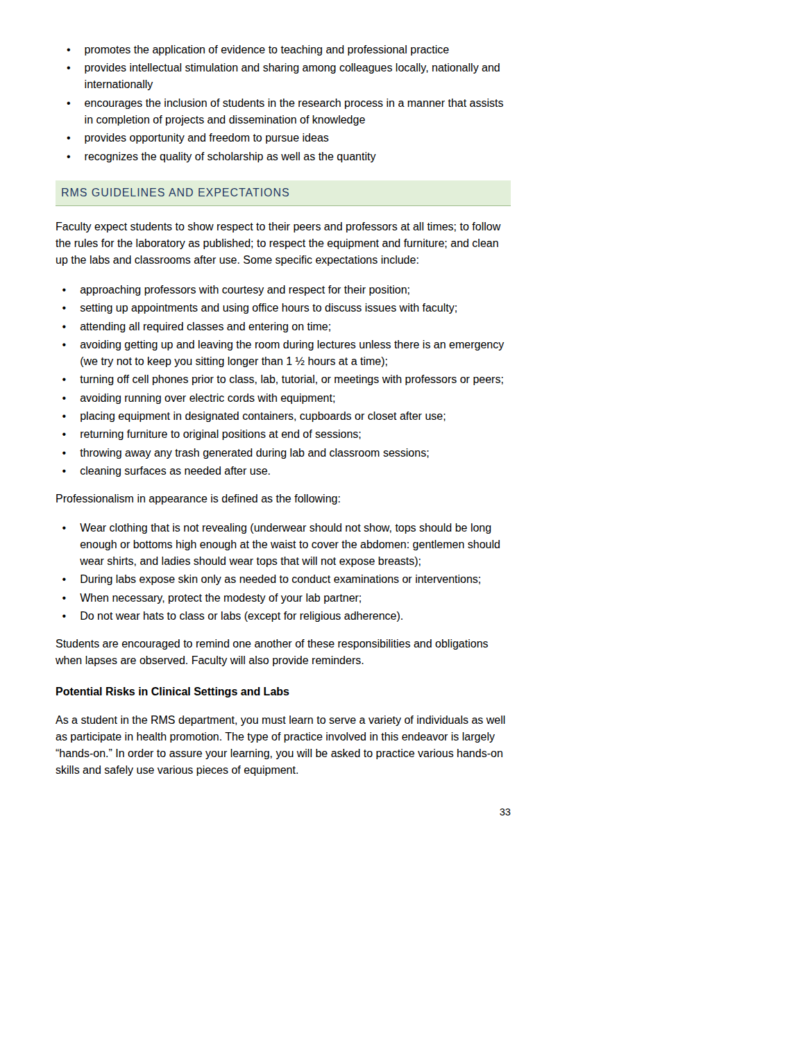promotes the application of evidence to teaching and professional practice
provides intellectual stimulation and sharing among colleagues locally, nationally and internationally
encourages the inclusion of students in the research process in a manner that assists in completion of projects and dissemination of knowledge
provides opportunity and freedom to pursue ideas
recognizes the quality of scholarship as well as the quantity
RMS GUIDELINES AND EXPECTATIONS
Faculty expect students to show respect to their peers and professors at all times; to follow the rules for the laboratory as published; to respect the equipment and furniture; and clean up the labs and classrooms after use. Some specific expectations include:
approaching professors with courtesy and respect for their position;
setting up appointments and using office hours to discuss issues with faculty;
attending all required classes and entering on time;
avoiding getting up and leaving the room during lectures unless there is an emergency (we try not to keep you sitting longer than 1 ½ hours at a time);
turning off cell phones prior to class, lab, tutorial, or meetings with professors or peers;
avoiding running over electric cords with equipment;
placing equipment in designated containers, cupboards or closet after use;
returning furniture to original positions at end of sessions;
throwing away any trash generated during lab and classroom sessions;
cleaning surfaces as needed after use.
Professionalism in appearance is defined as the following:
Wear clothing that is not revealing (underwear should not show, tops should be long enough or bottoms high enough at the waist to cover the abdomen: gentlemen should wear shirts, and ladies should wear tops that will not expose breasts);
During labs expose skin only as needed to conduct examinations or interventions;
When necessary, protect the modesty of your lab partner;
Do not wear hats to class or labs (except for religious adherence).
Students are encouraged to remind one another of these responsibilities and obligations when lapses are observed. Faculty will also provide reminders.
Potential Risks in Clinical Settings and Labs
As a student in the RMS department, you must learn to serve a variety of individuals as well as participate in health promotion. The type of practice involved in this endeavor is largely “hands-on.” In order to assure your learning, you will be asked to practice various hands-on skills and safely use various pieces of equipment.
33